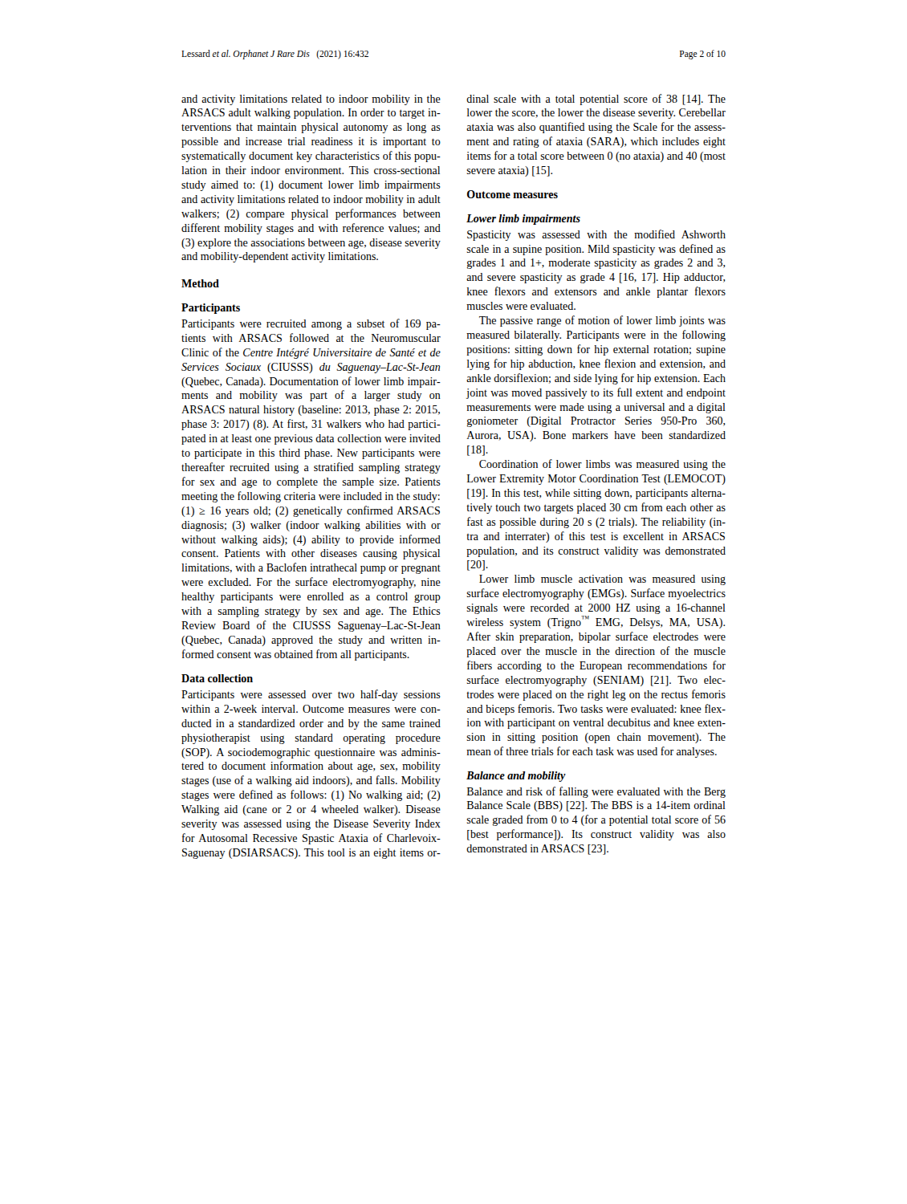Lessard et al. Orphanet J Rare Dis (2021) 16:432
Page 2 of 10
and activity limitations related to indoor mobility in the ARSACS adult walking population. In order to target interventions that maintain physical autonomy as long as possible and increase trial readiness it is important to systematically document key characteristics of this population in their indoor environment. This cross-sectional study aimed to: (1) document lower limb impairments and activity limitations related to indoor mobility in adult walkers; (2) compare physical performances between different mobility stages and with reference values; and (3) explore the associations between age, disease severity and mobility-dependent activity limitations.
Method
Participants
Participants were recruited among a subset of 169 patients with ARSACS followed at the Neuromuscular Clinic of the Centre Intégré Universitaire de Santé et de Services Sociaux (CIUSSS) du Saguenay–Lac-St-Jean (Quebec, Canada). Documentation of lower limb impairments and mobility was part of a larger study on ARSACS natural history (baseline: 2013, phase 2: 2015, phase 3: 2017) (8). At first, 31 walkers who had participated in at least one previous data collection were invited to participate in this third phase. New participants were thereafter recruited using a stratified sampling strategy for sex and age to complete the sample size. Patients meeting the following criteria were included in the study: (1) ≥ 16 years old; (2) genetically confirmed ARSACS diagnosis; (3) walker (indoor walking abilities with or without walking aids); (4) ability to provide informed consent. Patients with other diseases causing physical limitations, with a Baclofen intrathecal pump or pregnant were excluded. For the surface electromyography, nine healthy participants were enrolled as a control group with a sampling strategy by sex and age. The Ethics Review Board of the CIUSSS Saguenay–Lac-St-Jean (Quebec, Canada) approved the study and written informed consent was obtained from all participants.
Data collection
Participants were assessed over two half-day sessions within a 2-week interval. Outcome measures were conducted in a standardized order and by the same trained physiotherapist using standard operating procedure (SOP). A sociodemographic questionnaire was administered to document information about age, sex, mobility stages (use of a walking aid indoors), and falls. Mobility stages were defined as follows: (1) No walking aid; (2) Walking aid (cane or 2 or 4 wheeled walker). Disease severity was assessed using the Disease Severity Index for Autosomal Recessive Spastic Ataxia of Charlevoix-Saguenay (DSIARSACS). This tool is an eight items ordinal scale with a total potential score of 38 [14]. The lower the score, the lower the disease severity. Cerebellar ataxia was also quantified using the Scale for the assessment and rating of ataxia (SARA), which includes eight items for a total score between 0 (no ataxia) and 40 (most severe ataxia) [15].
Outcome measures
Lower limb impairments
Spasticity was assessed with the modified Ashworth scale in a supine position. Mild spasticity was defined as grades 1 and 1+, moderate spasticity as grades 2 and 3, and severe spasticity as grade 4 [16, 17]. Hip adductor, knee flexors and extensors and ankle plantar flexors muscles were evaluated.
The passive range of motion of lower limb joints was measured bilaterally. Participants were in the following positions: sitting down for hip external rotation; supine lying for hip abduction, knee flexion and extension, and ankle dorsiflexion; and side lying for hip extension. Each joint was moved passively to its full extent and endpoint measurements were made using a universal and a digital goniometer (Digital Protractor Series 950-Pro 360, Aurora, USA). Bone markers have been standardized [18].
Coordination of lower limbs was measured using the Lower Extremity Motor Coordination Test (LEMOCOT) [19]. In this test, while sitting down, participants alternatively touch two targets placed 30 cm from each other as fast as possible during 20 s (2 trials). The reliability (intra and interrater) of this test is excellent in ARSACS population, and its construct validity was demonstrated [20].
Lower limb muscle activation was measured using surface electromyography (EMGs). Surface myoelectrics signals were recorded at 2000 HZ using a 16-channel wireless system (Trigno™ EMG, Delsys, MA, USA). After skin preparation, bipolar surface electrodes were placed over the muscle in the direction of the muscle fibers according to the European recommendations for surface electromyography (SENIAM) [21]. Two electrodes were placed on the right leg on the rectus femoris and biceps femoris. Two tasks were evaluated: knee flexion with participant on ventral decubitus and knee extension in sitting position (open chain movement). The mean of three trials for each task was used for analyses.
Balance and mobility
Balance and risk of falling were evaluated with the Berg Balance Scale (BBS) [22]. The BBS is a 14-item ordinal scale graded from 0 to 4 (for a potential total score of 56 [best performance]). Its construct validity was also demonstrated in ARSACS [23].